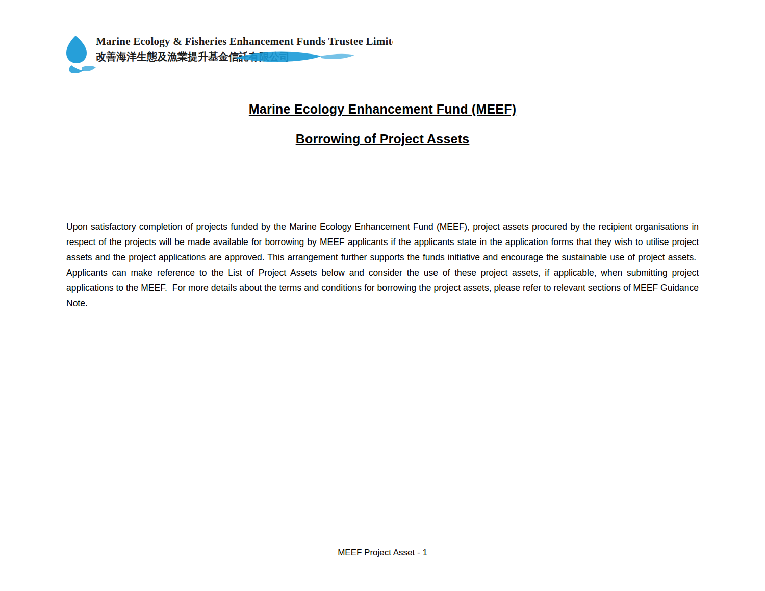Marine Ecology & Fisheries Enhancement Funds Trustee Limited 改善海洋生態及漁業提升基金信託有限公司
Marine Ecology Enhancement Fund (MEEF)
Borrowing of Project Assets
Upon satisfactory completion of projects funded by the Marine Ecology Enhancement Fund (MEEF), project assets procured by the recipient organisations in respect of the projects will be made available for borrowing by MEEF applicants if the applicants state in the application forms that they wish to utilise project assets and the project applications are approved. This arrangement further supports the funds initiative and encourage the sustainable use of project assets. Applicants can make reference to the List of Project Assets below and consider the use of these project assets, if applicable, when submitting project applications to the MEEF. For more details about the terms and conditions for borrowing the project assets, please refer to relevant sections of MEEF Guidance Note.
MEEF Project Asset - 1